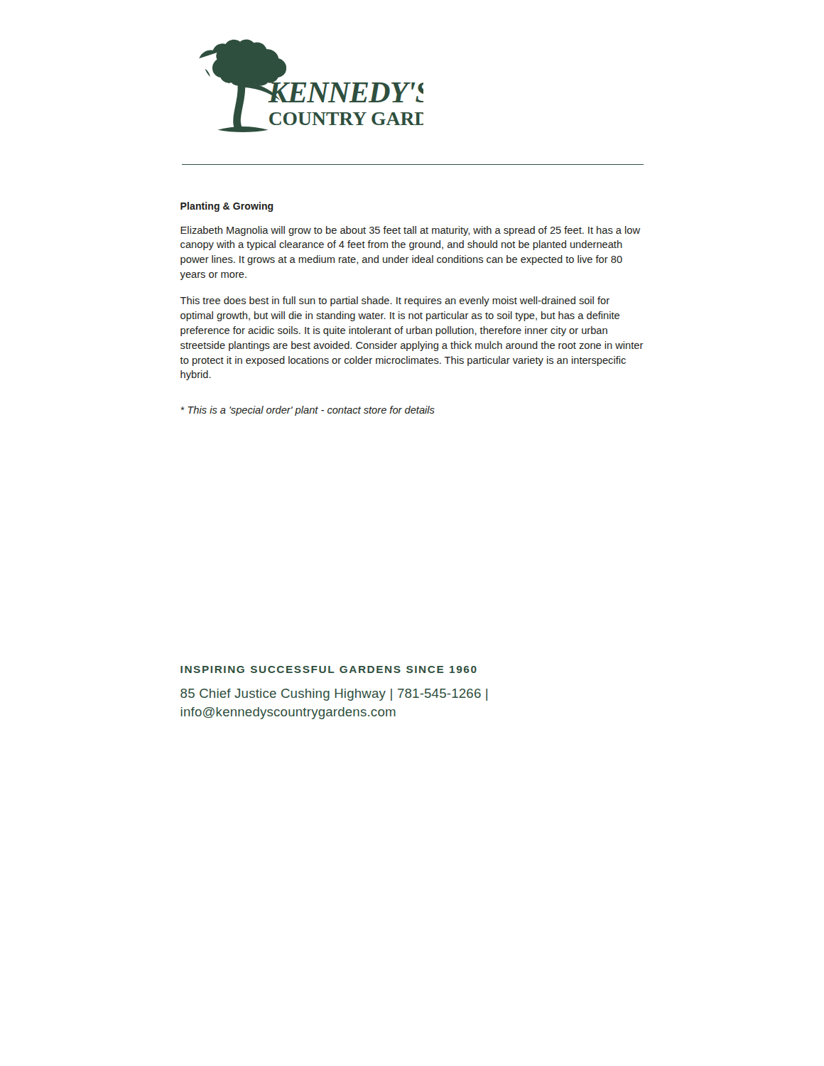KENNEDY'S COUNTRY GARDENS
Planting & Growing
Elizabeth Magnolia will grow to be about 35 feet tall at maturity, with a spread of 25 feet. It has a low canopy with a typical clearance of 4 feet from the ground, and should not be planted underneath power lines. It grows at a medium rate, and under ideal conditions can be expected to live for 80 years or more.
This tree does best in full sun to partial shade. It requires an evenly moist well-drained soil for optimal growth, but will die in standing water. It is not particular as to soil type, but has a definite preference for acidic soils. It is quite intolerant of urban pollution, therefore inner city or urban streetside plantings are best avoided. Consider applying a thick mulch around the root zone in winter to protect it in exposed locations or colder microclimates. This particular variety is an interspecific hybrid.
* This is a 'special order' plant - contact store for details
INSPIRING SUCCESSFUL GARDENS SINCE 1960
85 Chief Justice Cushing Highway | 781-545-1266 | info@kennedyscountrygardens.com